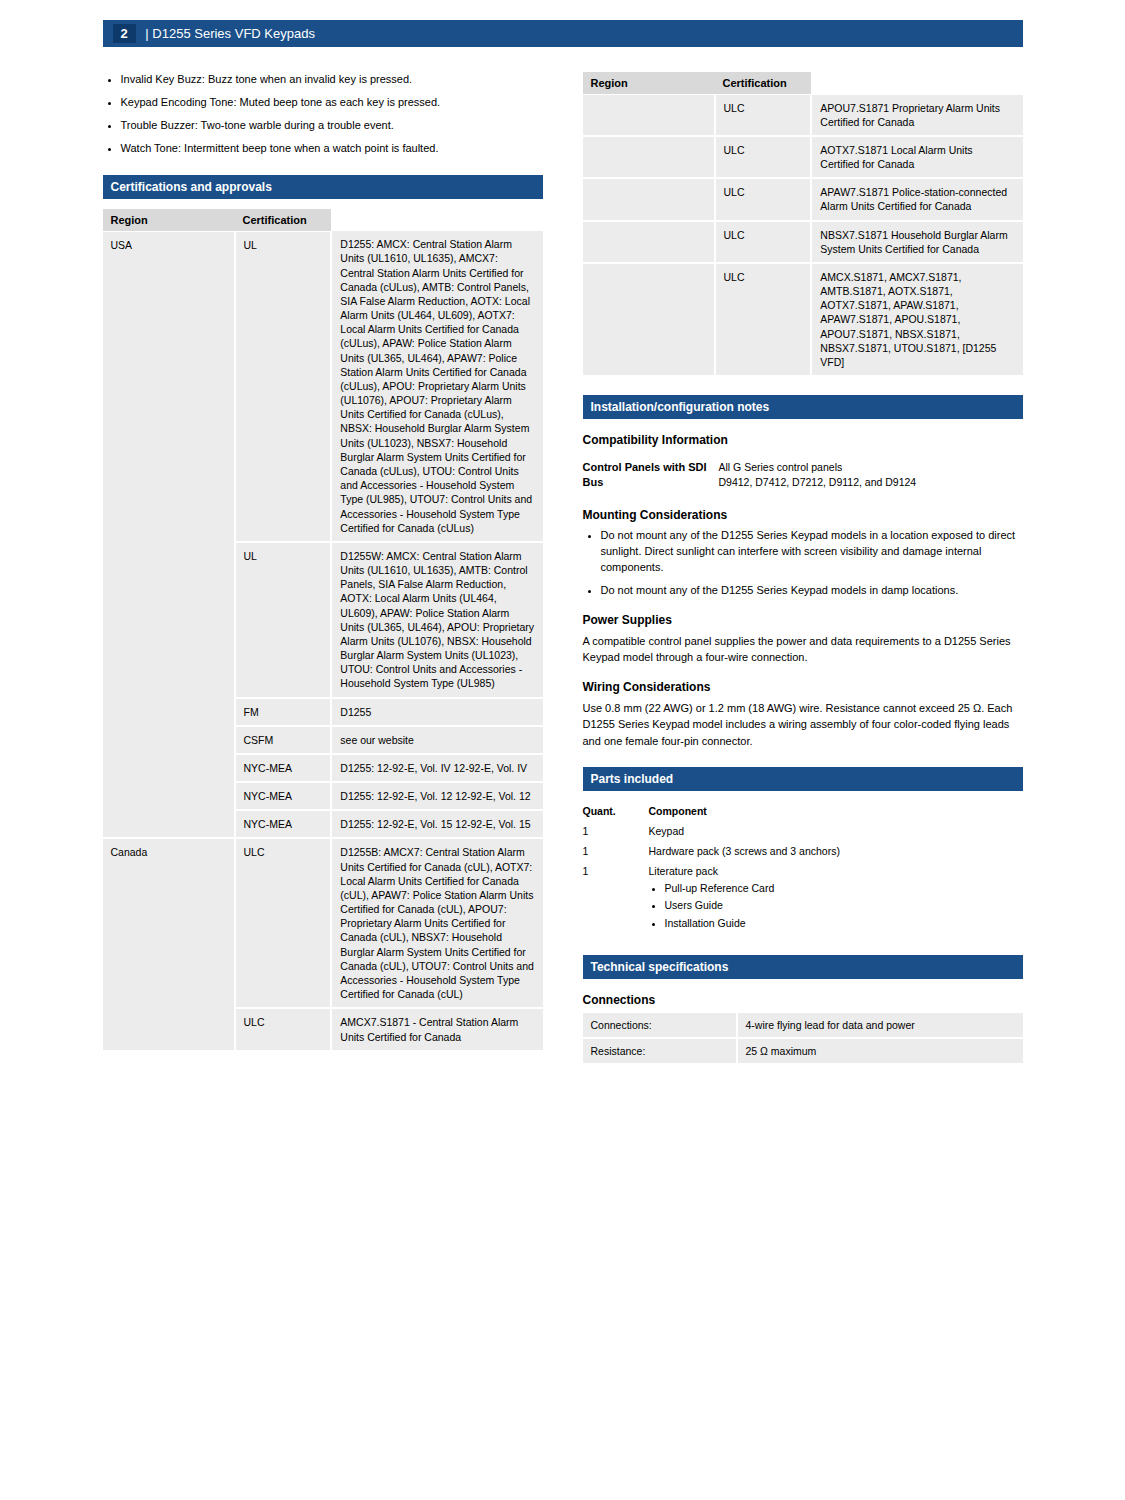2 | D1255 Series VFD Keypads
Invalid Key Buzz: Buzz tone when an invalid key is pressed.
Keypad Encoding Tone: Muted beep tone as each key is pressed.
Trouble Buzzer: Two-tone warble during a trouble event.
Watch Tone: Intermittent beep tone when a watch point is faulted.
Certifications and approvals
| Region | Certification |
| --- | --- |
| USA | UL | D1255: AMCX: Central Station Alarm Units (UL1610, UL1635), AMCX7: Central Station Alarm Units Certified for Canada (cULus), AMTB: Control Panels, SIA False Alarm Reduction, AOTX: Local Alarm Units (UL464, UL609), AOTX7: Local Alarm Units Certified for Canada (cULus), APAW: Police Station Alarm Units (UL365, UL464), APAW7: Police Station Alarm Units Certified for Canada (cULus), APOU: Proprietary Alarm Units (UL1076), APOU7: Proprietary Alarm Units Certified for Canada (cULus), NBSX: Household Burglar Alarm System Units (UL1023), NBSX7: Household Burglar Alarm System Units Certified for Canada (cULus), UTOU: Control Units and Accessories - Household System Type (UL985), UTOU7: Control Units and Accessories - Household System Type Certified for Canada (cULus) |
| UL | D1255W: AMCX: Central Station Alarm Units (UL1610, UL1635), AMTB: Control Panels, SIA False Alarm Reduction, AOTX: Local Alarm Units (UL464, UL609), APAW: Police Station Alarm Units (UL365, UL464), APOU: Proprietary Alarm Units (UL1076), NBSX: Household Burglar Alarm System Units (UL1023), UTOU: Control Units and Accessories - Household System Type (UL985) |
| FM | D1255 |
| CSFM | see our website |
| NYC-MEA | D1255: 12-92-E, Vol. IV 12-92-E, Vol. IV |
| NYC-MEA | D1255: 12-92-E, Vol. 12 12-92-E, Vol. 12 |
| NYC-MEA | D1255: 12-92-E, Vol. 15 12-92-E, Vol. 15 |
| Canada | ULC | D1255B: AMCX7: Central Station Alarm Units Certified for Canada (cUL), AOTX7: Local Alarm Units Certified for Canada (cUL), APAW7: Police Station Alarm Units Certified for Canada (cUL), APOU7: Proprietary Alarm Units Certified for Canada (cUL), NBSX7: Household Burglar Alarm System Units Certified for Canada (cUL), UTOU7: Control Units and Accessories - Household System Type Certified for Canada (cUL) |
| ULC | AMCX7.S1871 - Central Station Alarm Units Certified for Canada |
| Region | Certification |
| --- | --- |
| | ULC | APOU7.S1871 Proprietary Alarm Units Certified for Canada |
| | ULC | AOTX7.S1871 Local Alarm Units Certified for Canada |
| | ULC | APAW7.S1871 Police-station-connected Alarm Units Certified for Canada |
| | ULC | NBSX7.S1871 Household Burglar Alarm System Units Certified for Canada |
| | ULC | AMCX.S1871, AMCX7.S1871, AMTB.S1871, AOTX.S1871, AOTX7.S1871, APAW.S1871, APAW7.S1871, APOU.S1871, APOU7.S1871, NBSX.S1871, NBSX7.S1871, UTOU.S1871, [D1255 VFD] |
Installation/configuration notes
Compatibility Information
| Control Panels with SDI Bus | All G Series control panels D9412, D7412, D7212, D9112, and D9124 |
Mounting Considerations
Do not mount any of the D1255 Series Keypad models in a location exposed to direct sunlight. Direct sunlight can interfere with screen visibility and damage internal components.
Do not mount any of the D1255 Series Keypad models in damp locations.
Power Supplies
A compatible control panel supplies the power and data requirements to a D1255 Series Keypad model through a four-wire connection.
Wiring Considerations
Use 0.8 mm (22 AWG) or 1.2 mm (18 AWG) wire. Resistance cannot exceed 25 Ω. Each D1255 Series Keypad model includes a wiring assembly of four color-coded flying leads and one female four-pin connector.
Parts included
| Quant. | Component |
| 1 | Keypad |
| 1 | Hardware pack (3 screws and 3 anchors) |
| 1 | Literature pack Pull-up Reference Card Users Guide Installation Guide |
Technical specifications
Connections
| Connections: | 4-wire flying lead for data and power |
| Resistance: | 25 Ω maximum |